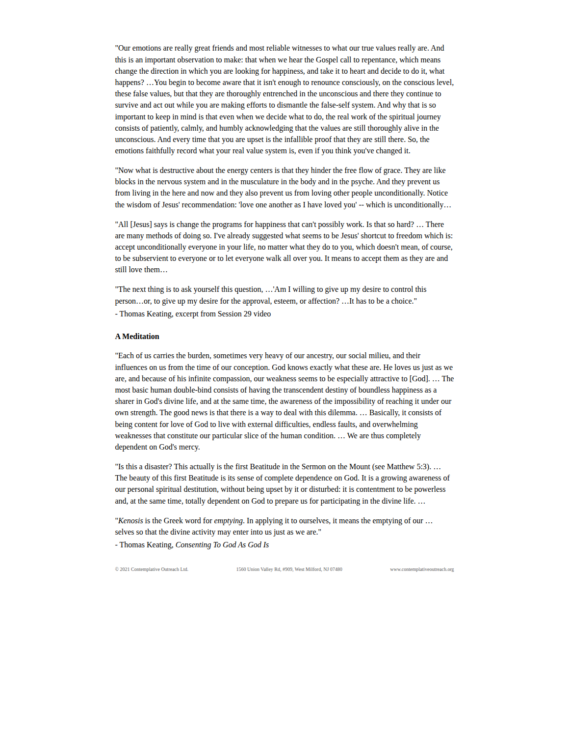"Our emotions are really great friends and most reliable witnesses to what our true values really are. And this is an important observation to make: that when we hear the Gospel call to repentance, which means change the direction in which you are looking for happiness, and take it to heart and decide to do it, what happens? …You begin to become aware that it isn't enough to renounce consciously, on the conscious level, these false values, but that they are thoroughly entrenched in the unconscious and there they continue to survive and act out while you are making efforts to dismantle the false-self system. And why that is so important to keep in mind is that even when we decide what to do, the real work of the spiritual journey consists of patiently, calmly, and humbly acknowledging that the values are still thoroughly alive in the unconscious. And every time that you are upset is the infallible proof that they are still there. So, the emotions faithfully record what your real value system is, even if you think you've changed it.
"Now what is destructive about the energy centers is that they hinder the free flow of grace. They are like blocks in the nervous system and in the musculature in the body and in the psyche. And they prevent us from living in the here and now and they also prevent us from loving other people unconditionally. Notice the wisdom of Jesus' recommendation: 'love one another as I have loved you' -- which is unconditionally…
"All [Jesus] says is change the programs for happiness that can't possibly work. Is that so hard? … There are many methods of doing so. I've already suggested what seems to be Jesus' shortcut to freedom which is: accept unconditionally everyone in your life, no matter what they do to you, which doesn't mean, of course, to be subservient to everyone or to let everyone walk all over you. It means to accept them as they are and still love them…
"The next thing is to ask yourself this question, …'Am I willing to give up my desire to control this person…or, to give up my desire for the approval, esteem, or affection? …It has to be a choice."
- Thomas Keating, excerpt from Session 29 video
A Meditation
"Each of us carries the burden, sometimes very heavy of our ancestry, our social milieu, and their influences on us from the time of our conception. God knows exactly what these are. He loves us just as we are, and because of his infinite compassion, our weakness seems to be especially attractive to [God]. … The most basic human double-bind consists of having the transcendent destiny of boundless happiness as a sharer in God's divine life, and at the same time, the awareness of the impossibility of reaching it under our own strength. The good news is that there is a way to deal with this dilemma. … Basically, it consists of being content for love of God to live with external difficulties, endless faults, and overwhelming weaknesses that constitute our particular slice of the human condition. … We are thus completely dependent on God's mercy.
"Is this a disaster? This actually is the first Beatitude in the Sermon on the Mount (see Matthew 5:3). … The beauty of this first Beatitude is its sense of complete dependence on God. It is a growing awareness of our personal spiritual destitution, without being upset by it or disturbed: it is contentment to be powerless and, at the same time, totally dependent on God to prepare us for participating in the divine life. …
"Kenosis is the Greek word for emptying. In applying it to ourselves, it means the emptying of our … selves so that the divine activity may enter into us just as we are."
- Thomas Keating, Consenting To God As God Is
© 2021 Contemplative Outreach Ltd. 1560 Union Valley Rd, #909, West Milford, NJ 07480 www.contemplativeoutreach.org